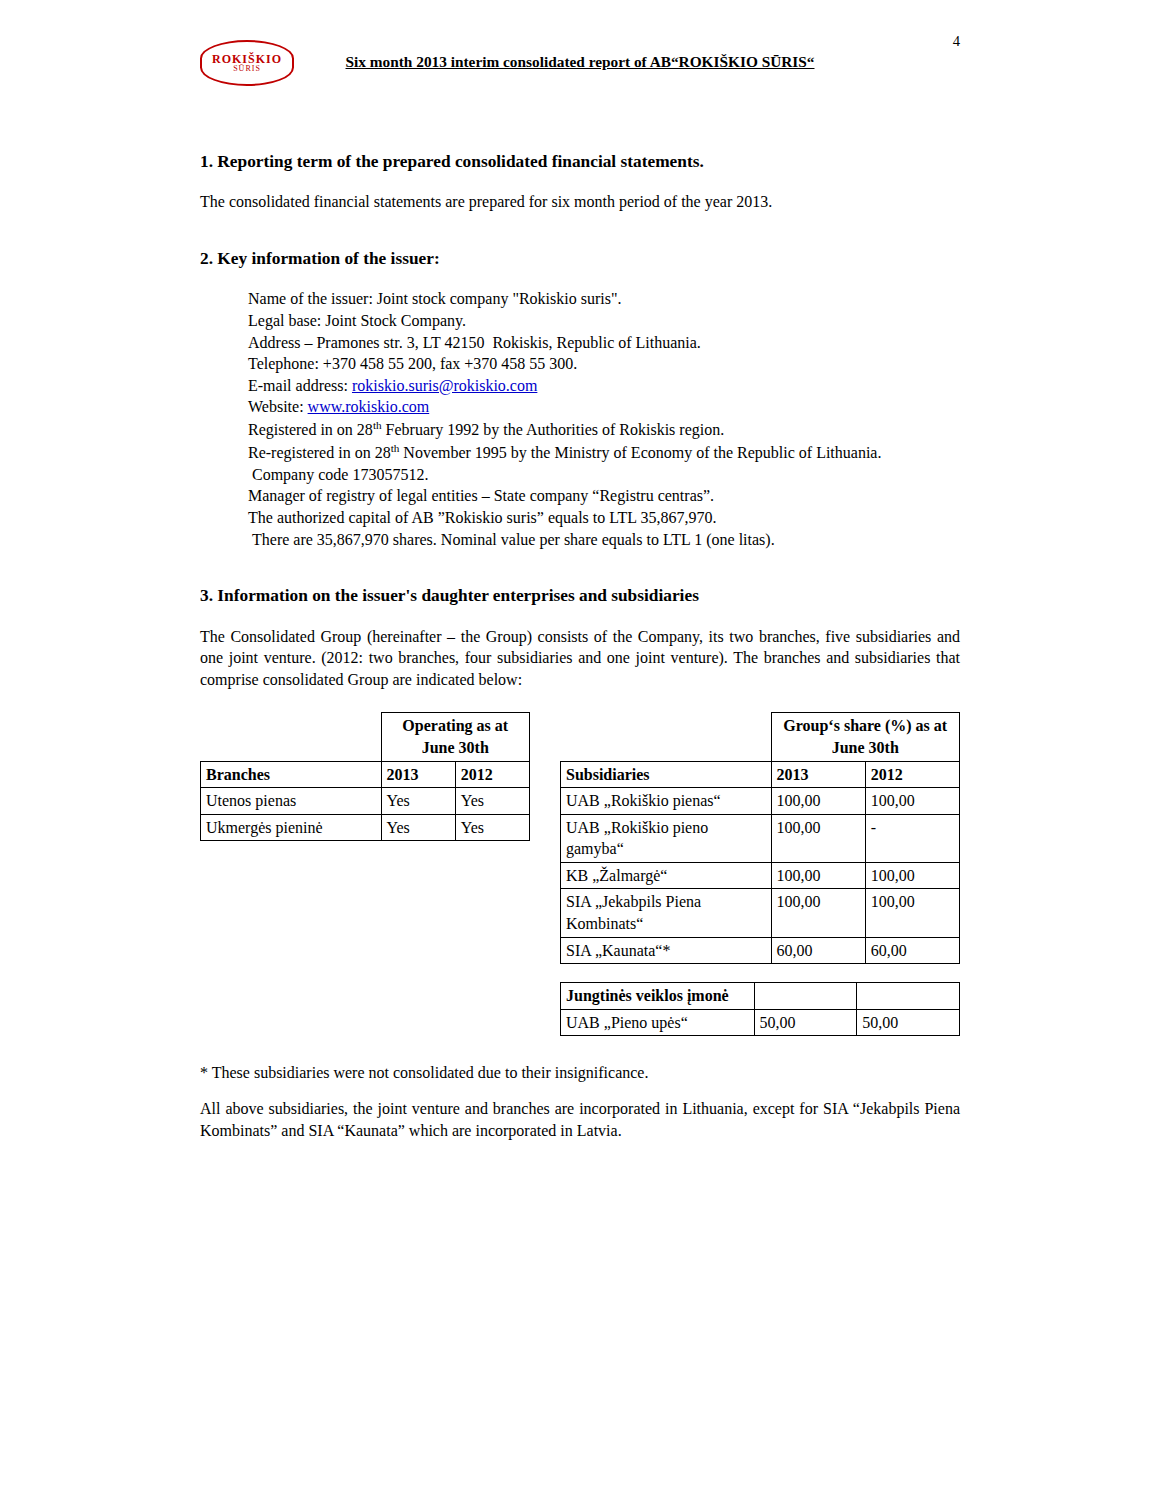ROKIŠKIO SŪRIS
4
Six month 2013 interim consolidated report of AB“ROKIŠKIO SŪRIS“
1. Reporting term of the prepared consolidated financial statements.
The consolidated financial statements are prepared for six month period of the year 2013.
2. Key information of the issuer:
Name of the issuer: Joint stock company "Rokiskio suris".
Legal base: Joint Stock Company.
Address – Pramones str. 3, LT 42150 Rokiskis, Republic of Lithuania.
Telephone: +370 458 55 200, fax +370 458 55 300.
E-mail address: rokiskio.suris@rokiskio.com
Website: www.rokiskio.com
Registered in on 28th February 1992 by the Authorities of Rokiskis region.
Re-registered in on 28th November 1995 by the Ministry of Economy of the Republic of Lithuania.
Company code 173057512.
Manager of registry of legal entities – State company “Registru centras”.
The authorized capital of AB ”Rokiskio suris” equals to LTL 35,867,970.
There are 35,867,970 shares. Nominal value per share equals to LTL 1 (one litas).
3. Information on the issuer's daughter enterprises and subsidiaries
The Consolidated Group (hereinafter – the Group) consists of the Company, its two branches, five subsidiaries and one joint venture. (2012: two branches, four subsidiaries and one joint venture). The branches and subsidiaries that comprise consolidated Group are indicated below:
| | Operating as at June 30th |
| Branches | 2013 | 2012 |
| Utenos pienas | Yes | Yes |
| Ukmergės pieninė | Yes | Yes |
| | Group‘s share (%) as at June 30th |
| Subsidiaries | 2013 | 2012 |
| UAB „Rokiškio pienas“ | 100,00 | 100,00 |
| UAB „Rokiškio pieno gamyba“ | 100,00 | - |
| KB „Žalmargė“ | 100,00 | 100,00 |
| SIA „Jekabpils Piena Kombinats“ | 100,00 | 100,00 |
| SIA „Kaunata“* | 60,00 | 60,00 |
| Jungtinės veiklos įmonė | | |
| --- | --- | --- |
| UAB „Pieno upės“ | 50,00 | 50,00 |
* These subsidiaries were not consolidated due to their insignificance.
All above subsidiaries, the joint venture and branches are incorporated in Lithuania, except for SIA “Jekabpils Piena Kombinats” and SIA “Kaunata” which are incorporated in Latvia.